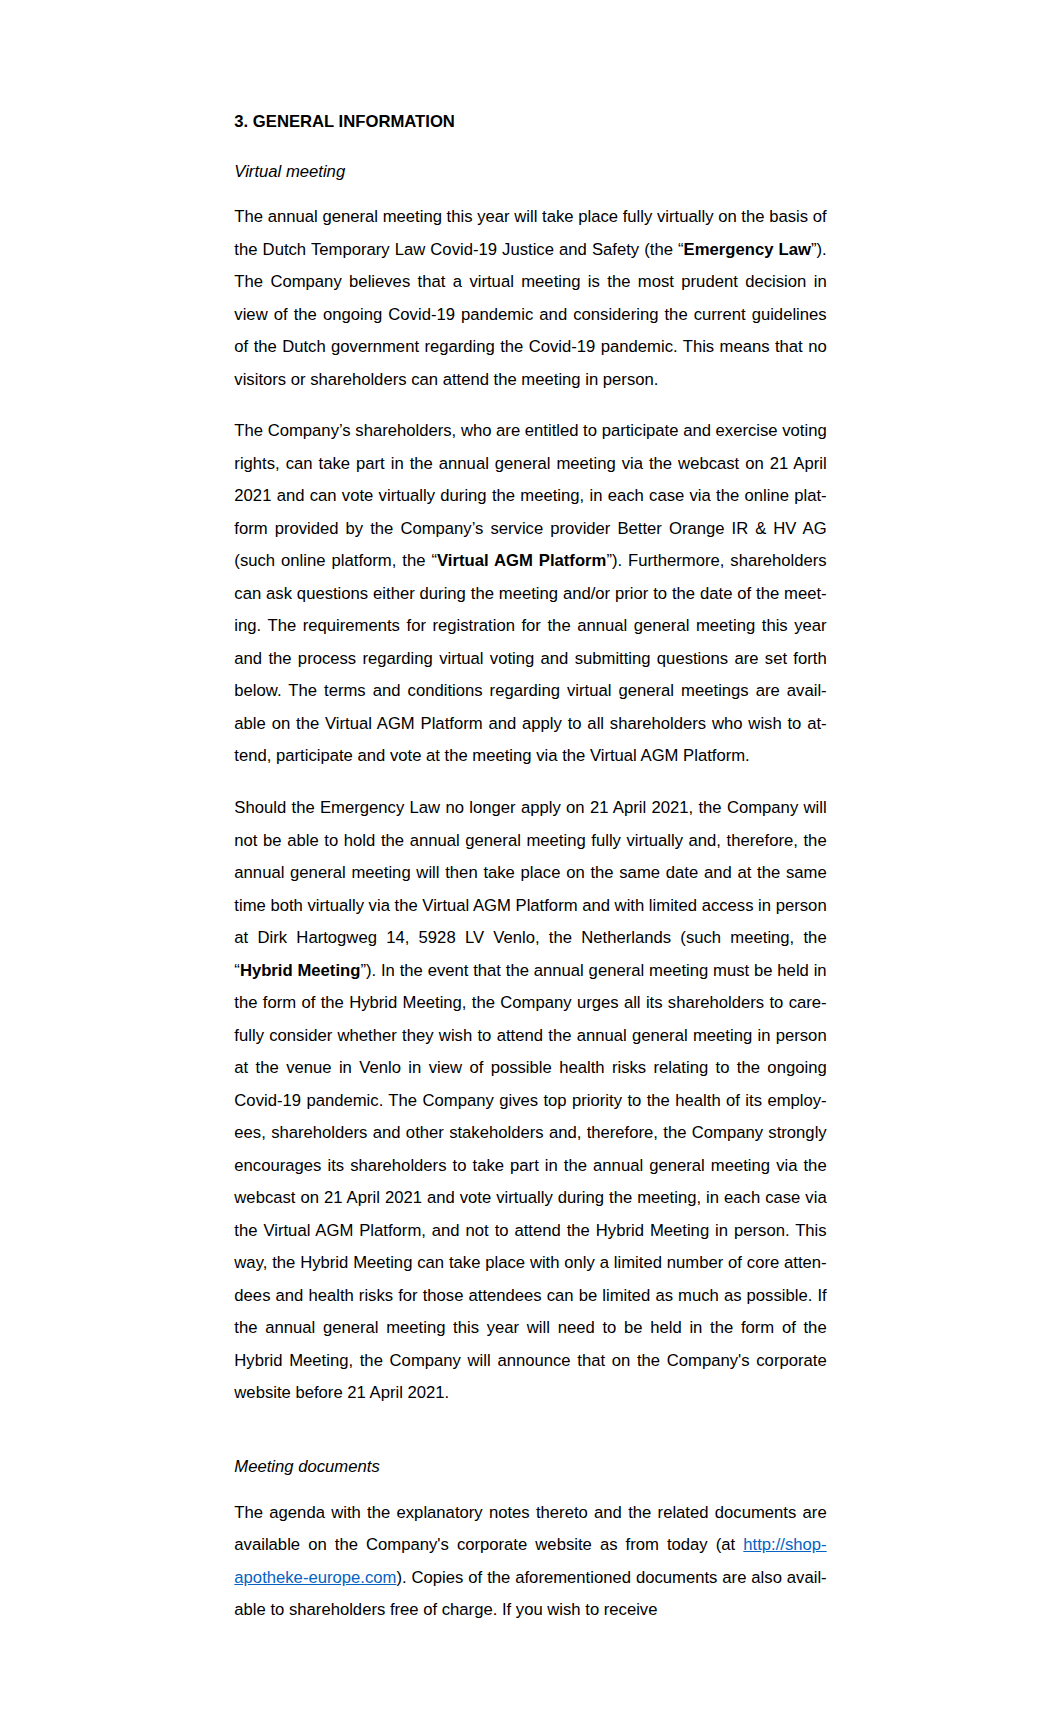3. GENERAL INFORMATION
Virtual meeting
The annual general meeting this year will take place fully virtually on the basis of the Dutch Temporary Law Covid-19 Justice and Safety (the “Emergency Law”). The Company believes that a virtual meeting is the most prudent decision in view of the ongoing Covid-19 pandemic and considering the current guidelines of the Dutch government regarding the Covid-19 pandemic. This means that no visitors or shareholders can attend the meeting in person.
The Company’s shareholders, who are entitled to participate and exercise voting rights, can take part in the annual general meeting via the webcast on 21 April 2021 and can vote virtually during the meeting, in each case via the online platform provided by the Company’s service provider Better Orange IR & HV AG (such online platform, the “Virtual AGM Platform”). Furthermore, shareholders can ask questions either during the meeting and/or prior to the date of the meeting. The requirements for registration for the annual general meeting this year and the process regarding virtual voting and submitting questions are set forth below. The terms and conditions regarding virtual general meetings are available on the Virtual AGM Platform and apply to all shareholders who wish to attend, participate and vote at the meeting via the Virtual AGM Platform.
Should the Emergency Law no longer apply on 21 April 2021, the Company will not be able to hold the annual general meeting fully virtually and, therefore, the annual general meeting will then take place on the same date and at the same time both virtually via the Virtual AGM Platform and with limited access in person at Dirk Hartogweg 14, 5928 LV Venlo, the Netherlands (such meeting, the “Hybrid Meeting”). In the event that the annual general meeting must be held in the form of the Hybrid Meeting, the Company urges all its shareholders to carefully consider whether they wish to attend the annual general meeting in person at the venue in Venlo in view of possible health risks relating to the ongoing Covid-19 pandemic. The Company gives top priority to the health of its employees, shareholders and other stakeholders and, therefore, the Company strongly encourages its shareholders to take part in the annual general meeting via the webcast on 21 April 2021 and vote virtually during the meeting, in each case via the Virtual AGM Platform, and not to attend the Hybrid Meeting in person. This way, the Hybrid Meeting can take place with only a limited number of core attendees and health risks for those attendees can be limited as much as possible. If the annual general meeting this year will need to be held in the form of the Hybrid Meeting, the Company will announce that on the Company's corporate website before 21 April 2021.
Meeting documents
The agenda with the explanatory notes thereto and the related documents are available on the Company's corporate website as from today (at http://shop-apotheke-europe.com). Copies of the aforementioned documents are also available to shareholders free of charge. If you wish to receive